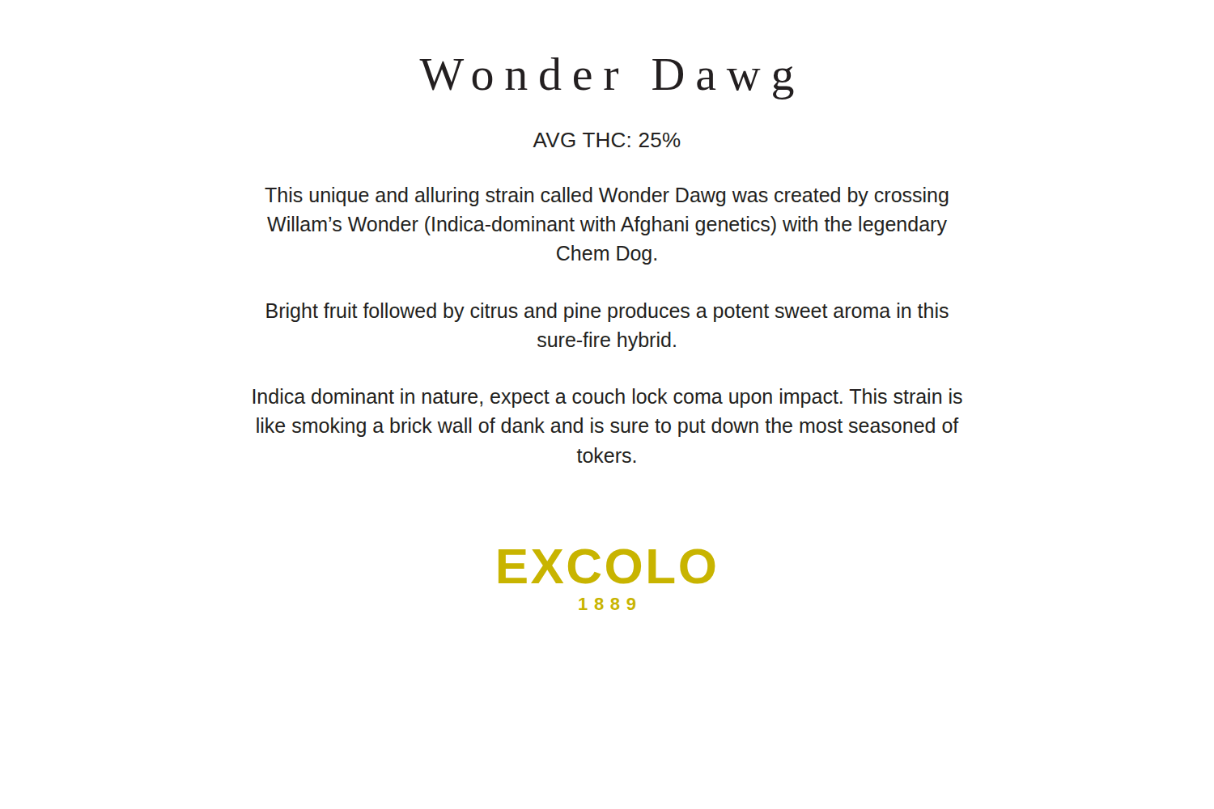Wonder Dawg
AVG THC: 25%
This unique and alluring strain called Wonder Dawg was created by crossing Willam’s Wonder (Indica-dominant with Afghani genetics) with the legendary Chem Dog.
Bright fruit followed by citrus and pine produces a potent sweet aroma in this sure-fire hybrid.
Indica dominant in nature, expect a couch lock coma upon impact. This strain is like smoking a brick wall of dank and is sure to put down the most seasoned of tokers.
EXCOLO
1889